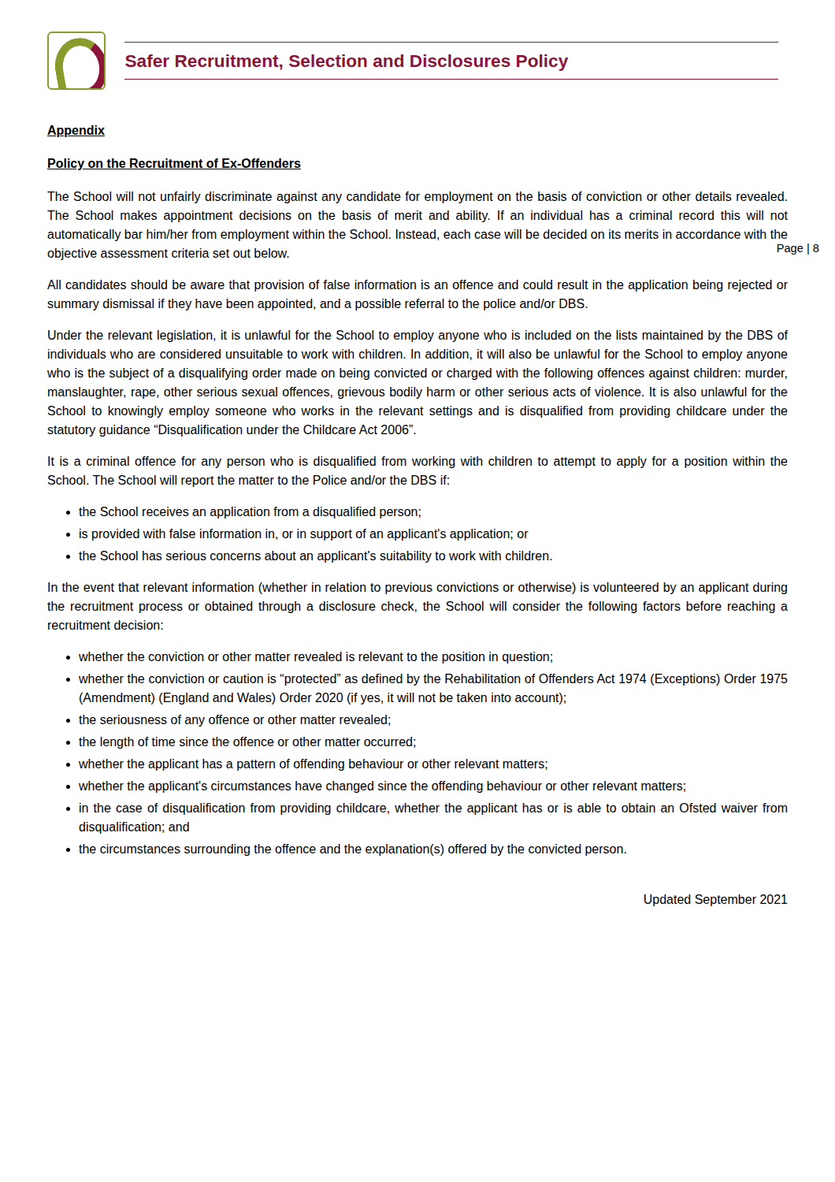Safer Recruitment, Selection and Disclosures Policy
Page | 8
Appendix
Policy on the Recruitment of Ex-Offenders
The School will not unfairly discriminate against any candidate for employment on the basis of conviction or other details revealed. The School makes appointment decisions on the basis of merit and ability. If an individual has a criminal record this will not automatically bar him/her from employment within the School. Instead, each case will be decided on its merits in accordance with the objective assessment criteria set out below.
All candidates should be aware that provision of false information is an offence and could result in the application being rejected or summary dismissal if they have been appointed, and a possible referral to the police and/or DBS.
Under the relevant legislation, it is unlawful for the School to employ anyone who is included on the lists maintained by the DBS of individuals who are considered unsuitable to work with children. In addition, it will also be unlawful for the School to employ anyone who is the subject of a disqualifying order made on being convicted or charged with the following offences against children: murder, manslaughter, rape, other serious sexual offences, grievous bodily harm or other serious acts of violence. It is also unlawful for the School to knowingly employ someone who works in the relevant settings and is disqualified from providing childcare under the statutory guidance “Disqualification under the Childcare Act 2006”.
It is a criminal offence for any person who is disqualified from working with children to attempt to apply for a position within the School. The School will report the matter to the Police and/or the DBS if:
the School receives an application from a disqualified person;
is provided with false information in, or in support of an applicant's application; or
the School has serious concerns about an applicant's suitability to work with children.
In the event that relevant information (whether in relation to previous convictions or otherwise) is volunteered by an applicant during the recruitment process or obtained through a disclosure check, the School will consider the following factors before reaching a recruitment decision:
whether the conviction or other matter revealed is relevant to the position in question;
whether the conviction or caution is “protected” as defined by the Rehabilitation of Offenders Act 1974 (Exceptions) Order 1975 (Amendment) (England and Wales) Order 2020 (if yes, it will not be taken into account);
the seriousness of any offence or other matter revealed;
the length of time since the offence or other matter occurred;
whether the applicant has a pattern of offending behaviour or other relevant matters;
whether the applicant's circumstances have changed since the offending behaviour or other relevant matters;
in the case of disqualification from providing childcare, whether the applicant has or is able to obtain an Ofsted waiver from disqualification; and
the circumstances surrounding the offence and the explanation(s) offered by the convicted person.
Updated September 2021